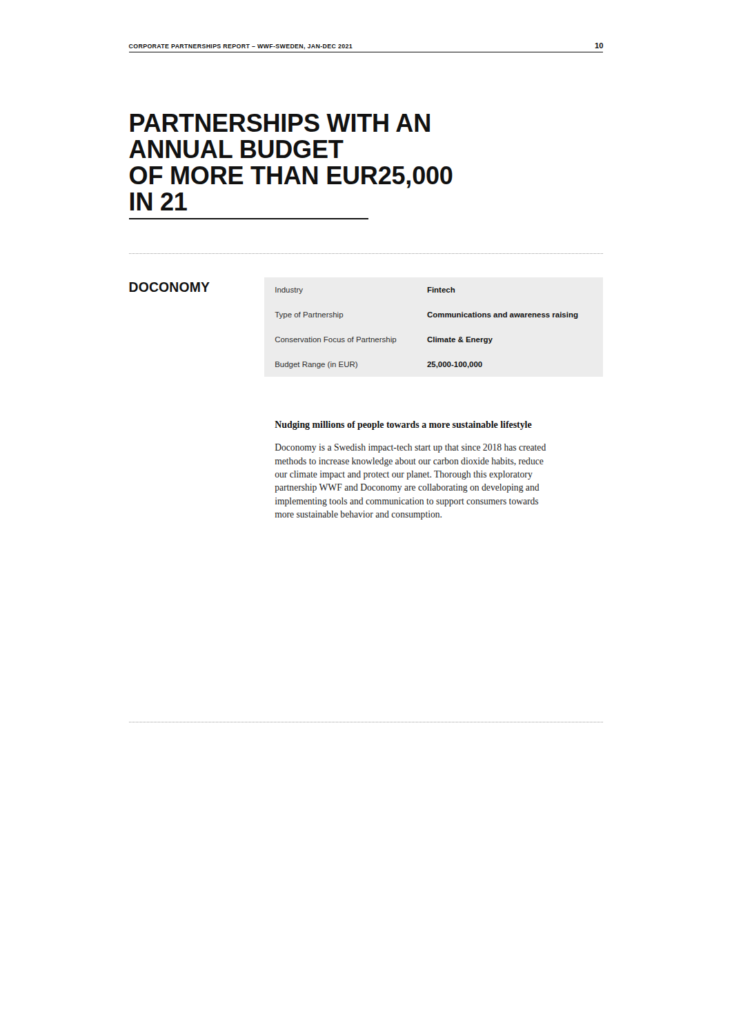Corporate Partnerships Report – WWF-Sweden, Jan-Dec 2021
10
Partnerships with an annual budget
of more than EUR25,000 in 21
Doconomy
| Industry | Fintech |
| Type of Partnership | Communications and awareness raising |
| Conservation Focus of Partnership | Climate & Energy |
| Budget Range (in EUR) | 25,000-100,000 |
Nudging millions of people towards a more sustainable lifestyle
Doconomy is a Swedish impact-tech start up that since 2018 has created methods to increase knowledge about our carbon dioxide habits, reduce our climate impact and protect our planet. Thorough this exploratory partnership WWF and Doconomy are collaborating on developing and implementing tools and communication to support consumers towards more sustainable behavior and consumption.